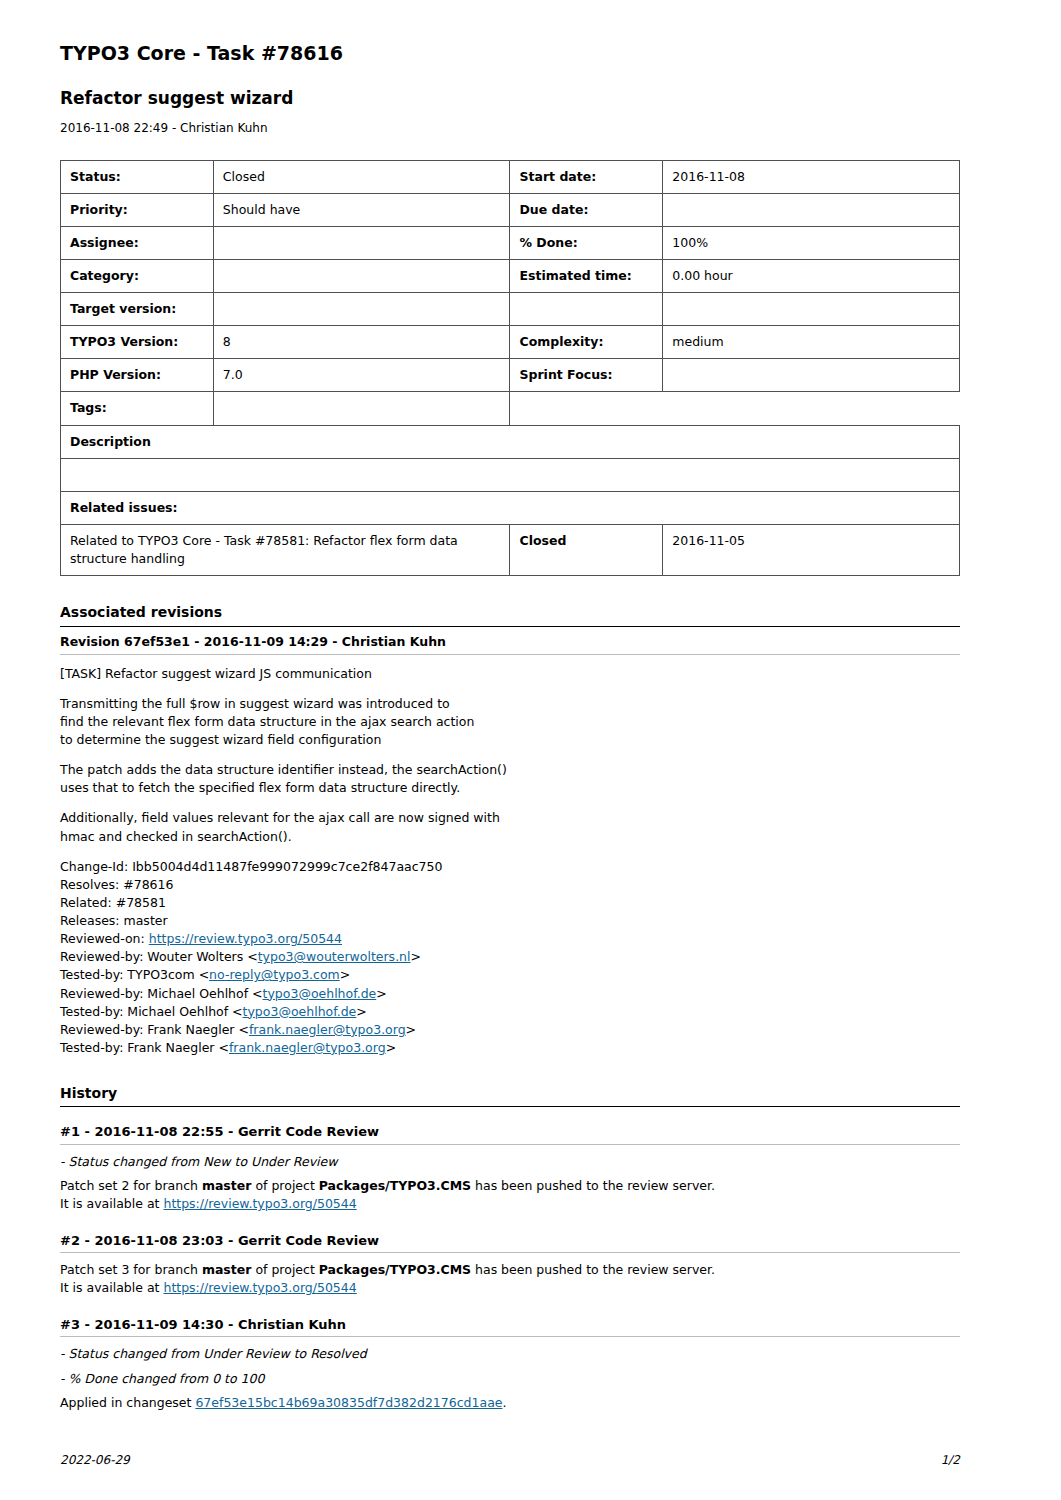TYPO3 Core - Task #78616
Refactor suggest wizard
2016-11-08 22:49 - Christian Kuhn
| Status: | Closed | Start date: | 2016-11-08 |
| Priority: | Should have | Due date: | |
| Assignee: | | % Done: | 100% |
| Category: | | Estimated time: | 0.00 hour |
| Target version: | | | |
| TYPO3 Version: | 8 | Complexity: | medium |
| PHP Version: | 7.0 | Sprint Focus: | |
| Tags: | | |
| Description |
| Related issues: |
| Related to TYPO3 Core - Task #78581: Refactor flex form data structure handling | Closed | 2016-11-05 |
Associated revisions
Revision 67ef53e1 - 2016-11-09 14:29 - Christian Kuhn
[TASK] Refactor suggest wizard JS communication
Transmitting the full $row in suggest wizard was introduced to
find the relevant flex form data structure in the ajax search action
to determine the suggest wizard field configuration
The patch adds the data structure identifier instead, the searchAction()
uses that to fetch the specified flex form data structure directly.
Additionally, field values relevant for the ajax call are now signed with
hmac and checked in searchAction().
Change-Id: Ibb5004d4d11487fe999072999c7ce2f847aac750
Resolves: #78616
Related: #78581
Releases: master
Reviewed-on: https://review.typo3.org/50544
Reviewed-by: Wouter Wolters <typo3@wouterwolters.nl>
Tested-by: TYPO3com <no-reply@typo3.com>
Reviewed-by: Michael Oehlhof <typo3@oehlhof.de>
Tested-by: Michael Oehlhof <typo3@oehlhof.de>
Reviewed-by: Frank Naegler <frank.naegler@typo3.org>
Tested-by: Frank Naegler <frank.naegler@typo3.org>
History
#1 - 2016-11-08 22:55 - Gerrit Code Review
- Status changed from New to Under Review
Patch set 2 for branch master of project Packages/TYPO3.CMS has been pushed to the review server.
It is available at https://review.typo3.org/50544
#2 - 2016-11-08 23:03 - Gerrit Code Review
Patch set 3 for branch master of project Packages/TYPO3.CMS has been pushed to the review server.
It is available at https://review.typo3.org/50544
#3 - 2016-11-09 14:30 - Christian Kuhn
- Status changed from Under Review to Resolved
- % Done changed from 0 to 100
Applied in changeset 67ef53e15bc14b69a30835df7d382d2176cd1aae.
2022-06-29 1/2